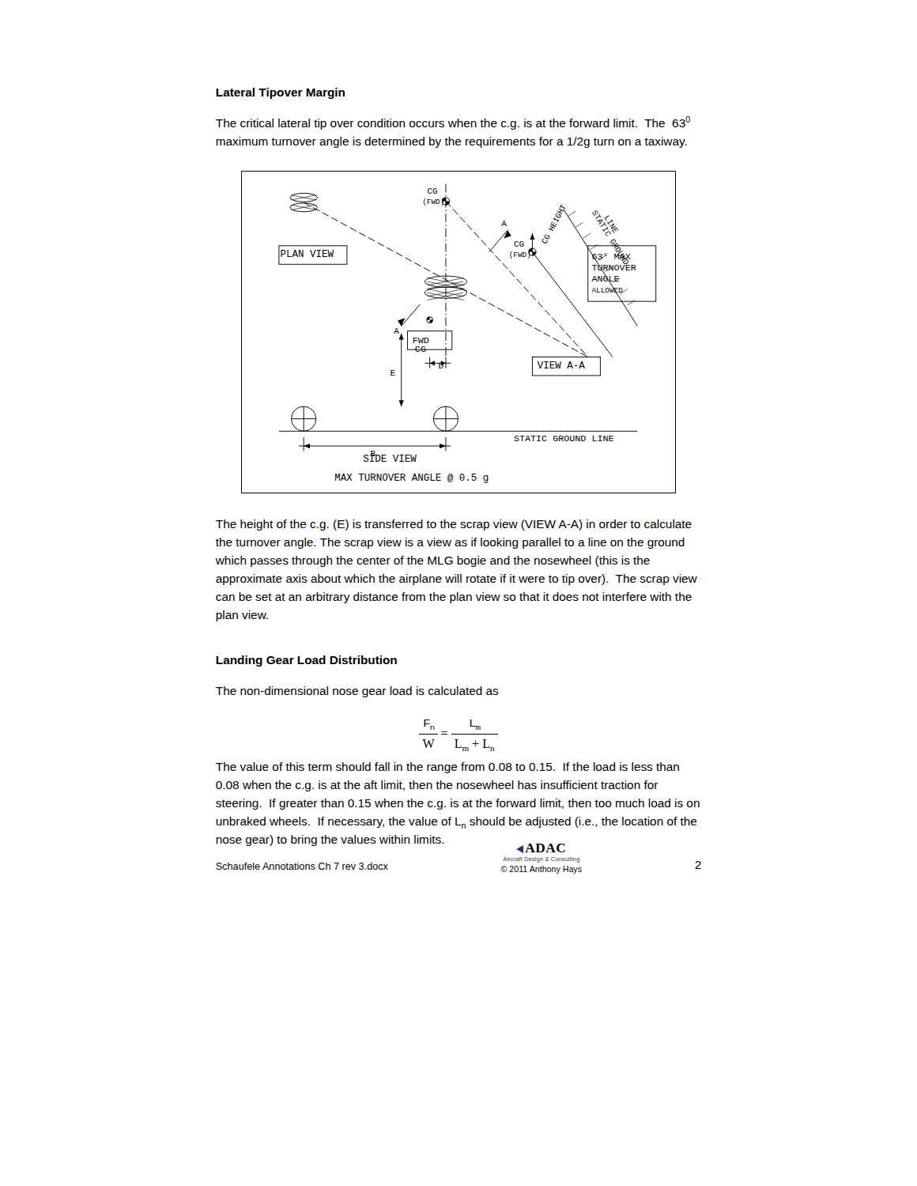Lateral Tipover Margin
The critical lateral tip over condition occurs when the c.g. is at the forward limit. The 630 maximum turnover angle is determined by the requirements for a 1/2g turn on a taxiway.
PLAN VIEW FWD CG VIEW A-A 63° MAX TURNOVER ANGLE ALLOWED STATIC GROUND LINE SIDE VIEW MAX TURNOVER ANGLE @ 0.5 g D E B A A CG (FWD) CG (FWD) CG HEIGHT STATIC GROUND LINE
The height of the c.g. (E) is transferred to the scrap view (VIEW A-A) in order to calculate the turnover angle. The scrap view is a view as if looking parallel to a line on the ground which passes through the center of the MLG bogie and the nosewheel (this is the approximate axis about which the airplane will rotate if it were to tip over). The scrap view can be set at an arbitrary distance from the plan view so that it does not interfere with the plan view.
Landing Gear Load Distribution
The non-dimensional nose gear load is calculated as
| F n W | = | L m L m + L n |
The value of this term should fall in the range from 0.08 to 0.15. If the load is less than 0.08 when the c.g. is at the aft limit, then the nosewheel has insufficient traction for steering. If greater than 0.15 when the c.g. is at the forward limit, then too much load is on unbraked wheels. If necessary, the value of Ln should be adjusted (i.e., the location of the nose gear) to bring the values within limits.
Schaufele Annotations Ch 7 rev 3.docx
ADAC
Aircraft Design & Consulting
© 2011 Anthony Hays
2